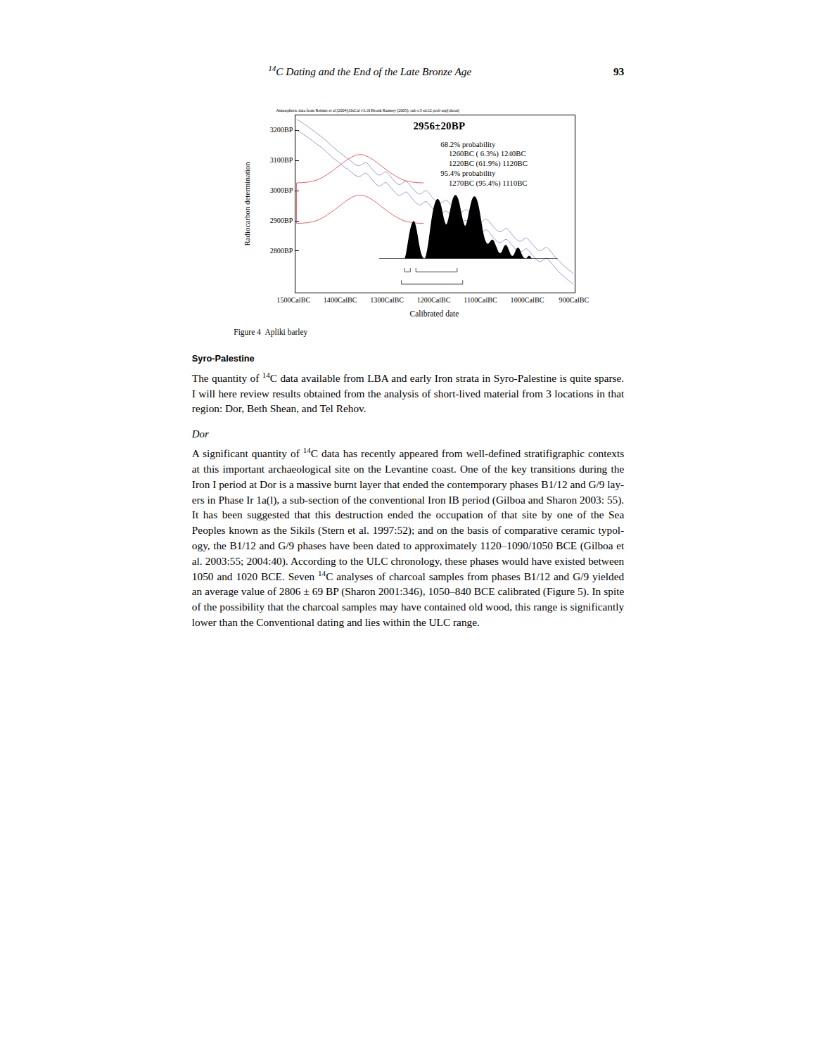14C Dating and the End of the Late Bronze Age 93
Atmospheric data from Reimer et al (2004);OxCal v3.10 Bronk Ramsey (2005); cub r:5 sd:12 prob usp[chron]
Radiocarbon determination
3200BP 3100BP 3000BP 2900BP 2800BP
2956±20BP
68.2% probability
1260BC ( 6.3%) 1240BC
1220BC (61.9%) 1120BC
95.4% probability
1270BC (95.4%) 1110BC
1500CalBC 1400CalBC 1300CalBC 1200CalBC 1100CalBC 1000CalBC 900CalBC
Calibrated date
Figure 4 Apliki barley
Syro-Palestine
The quantity of 14C data available from LBA and early Iron strata in Syro-Palestine is quite sparse. I will here review results obtained from the analysis of short-lived material from 3 locations in that region: Dor, Beth Shean, and Tel Rehov.
Dor
A significant quantity of 14C data has recently appeared from well-defined stratifigraphic contexts at this important archaeological site on the Levantine coast. One of the key transitions during the Iron I period at Dor is a massive burnt layer that ended the contemporary phases B1/12 and G/9 layers in Phase Ir 1a(l), a sub-section of the conventional Iron IB period (Gilboa and Sharon 2003: 55). It has been suggested that this destruction ended the occupation of that site by one of the Sea Peoples known as the Sikils (Stern et al. 1997:52); and on the basis of comparative ceramic typology, the B1/12 and G/9 phases have been dated to approximately 1120–1090/1050 BCE (Gilboa et al. 2003:55; 2004:40). According to the ULC chronology, these phases would have existed between 1050 and 1020 BCE. Seven 14C analyses of charcoal samples from phases B1/12 and G/9 yielded an average value of 2806 ± 69 BP (Sharon 2001:346), 1050–840 BCE calibrated (Figure 5). In spite of the possibility that the charcoal samples may have contained old wood, this range is significantly lower than the Conventional dating and lies within the ULC range.